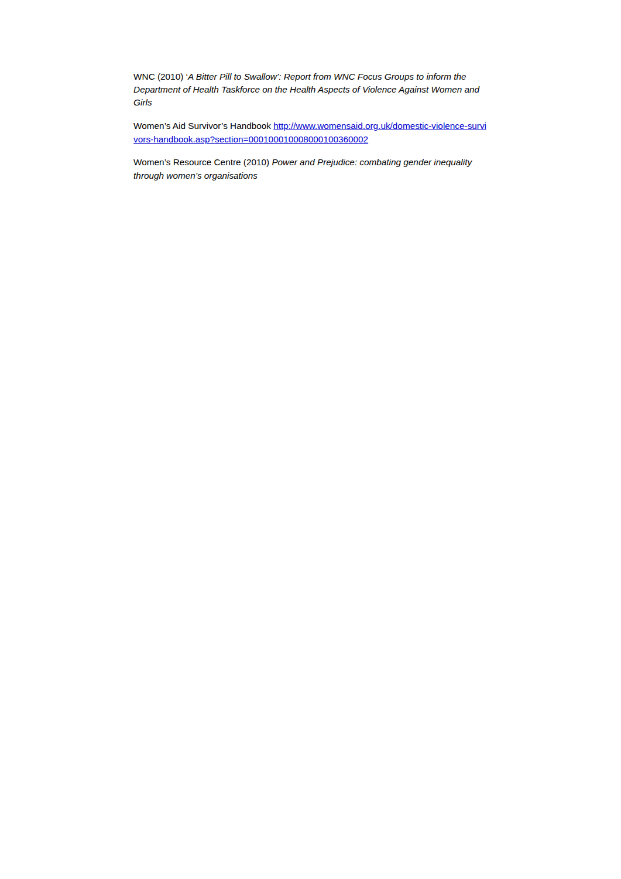WNC (2010) ‘A Bitter Pill to Swallow’: Report from WNC Focus Groups to inform the Department of Health Taskforce on the Health Aspects of Violence Against Women and Girls
Women’s Aid Survivor’s Handbook http://www.womensaid.org.uk/domestic-violence-survivors-handbook.asp?section=000100010008000100360002
Women’s Resource Centre (2010) Power and Prejudice: combating gender inequality through women’s organisations